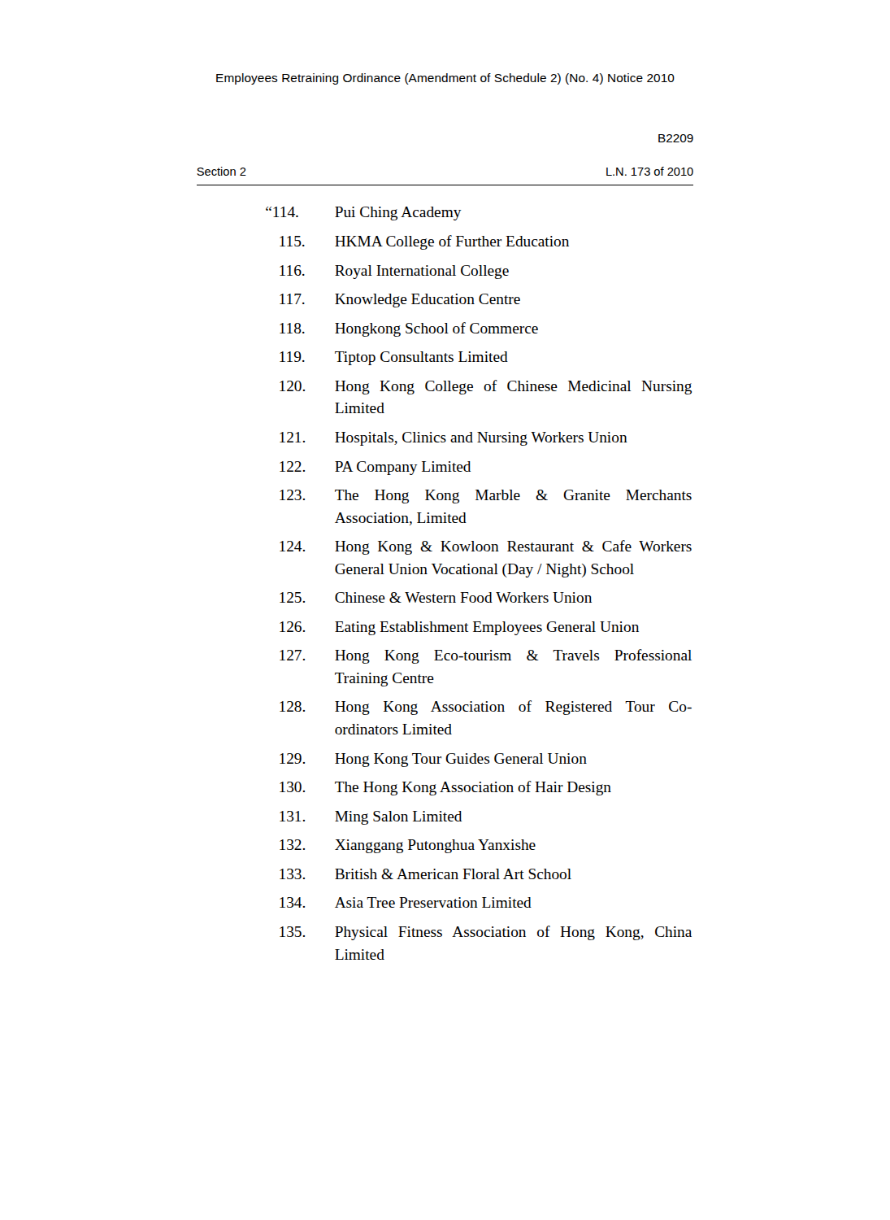Employees Retraining Ordinance (Amendment of Schedule 2) (No. 4) Notice 2010
B2209
Section 2
L.N. 173 of 2010
“114. Pui Ching Academy
115. HKMA College of Further Education
116. Royal International College
117. Knowledge Education Centre
118. Hongkong School of Commerce
119. Tiptop Consultants Limited
120. Hong Kong College of Chinese Medicinal Nursing Limited
121. Hospitals, Clinics and Nursing Workers Union
122. PA Company Limited
123. The Hong Kong Marble & Granite Merchants Association, Limited
124. Hong Kong & Kowloon Restaurant & Cafe Workers General Union Vocational (Day / Night) School
125. Chinese & Western Food Workers Union
126. Eating Establishment Employees General Union
127. Hong Kong Eco-tourism & Travels Professional Training Centre
128. Hong Kong Association of Registered Tour Co-ordinators Limited
129. Hong Kong Tour Guides General Union
130. The Hong Kong Association of Hair Design
131. Ming Salon Limited
132. Xianggang Putonghua Yanxishe
133. British & American Floral Art School
134. Asia Tree Preservation Limited
135. Physical Fitness Association of Hong Kong, China Limited